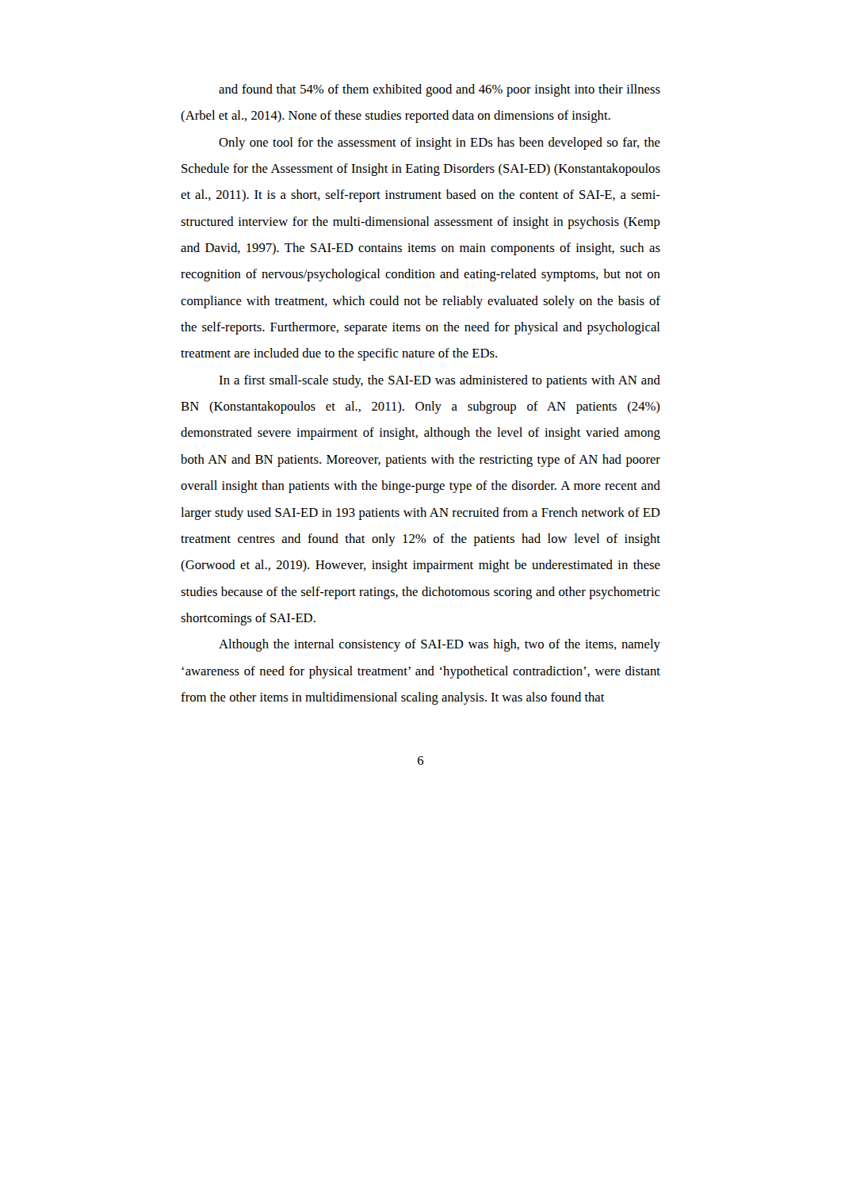and found that 54% of them exhibited good and 46% poor insight into their illness (Arbel et al., 2014). None of these studies reported data on dimensions of insight.
Only one tool for the assessment of insight in EDs has been developed so far, the Schedule for the Assessment of Insight in Eating Disorders (SAI-ED) (Konstantakopoulos et al., 2011). It is a short, self-report instrument based on the content of SAI-E, a semi-structured interview for the multi-dimensional assessment of insight in psychosis (Kemp and David, 1997). The SAI-ED contains items on main components of insight, such as recognition of nervous/psychological condition and eating-related symptoms, but not on compliance with treatment, which could not be reliably evaluated solely on the basis of the self-reports. Furthermore, separate items on the need for physical and psychological treatment are included due to the specific nature of the EDs.
In a first small-scale study, the SAI-ED was administered to patients with AN and BN (Konstantakopoulos et al., 2011). Only a subgroup of AN patients (24%) demonstrated severe impairment of insight, although the level of insight varied among both AN and BN patients. Moreover, patients with the restricting type of AN had poorer overall insight than patients with the binge-purge type of the disorder. A more recent and larger study used SAI-ED in 193 patients with AN recruited from a French network of ED treatment centres and found that only 12% of the patients had low level of insight (Gorwood et al., 2019). However, insight impairment might be underestimated in these studies because of the self-report ratings, the dichotomous scoring and other psychometric shortcomings of SAI-ED.
Although the internal consistency of SAI-ED was high, two of the items, namely ‘awareness of need for physical treatment’ and ‘hypothetical contradiction’, were distant from the other items in multidimensional scaling analysis. It was also found that
6